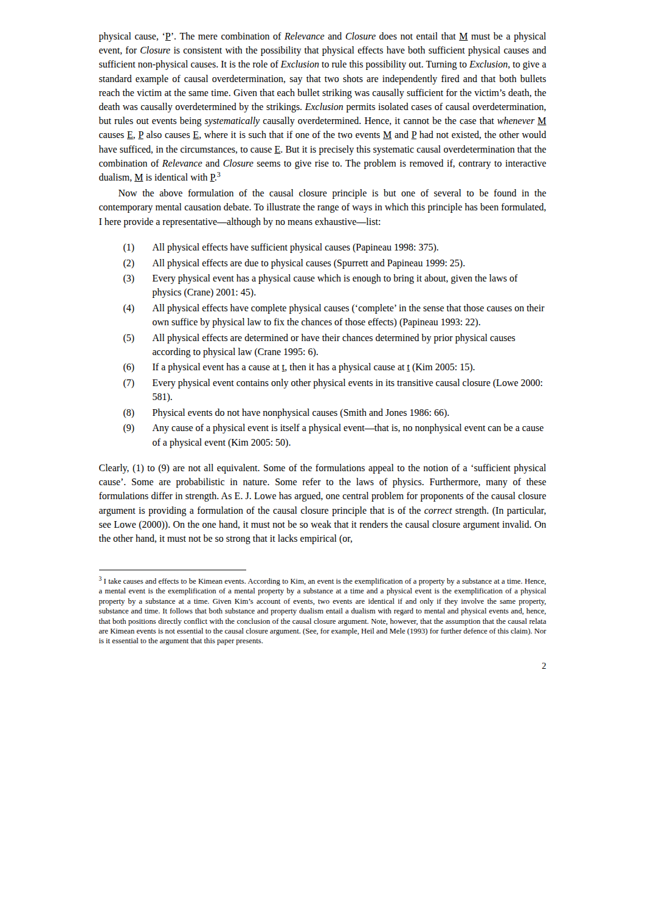physical cause, ‘P’. The mere combination of Relevance and Closure does not entail that M must be a physical event, for Closure is consistent with the possibility that physical effects have both sufficient physical causes and sufficient non-physical causes. It is the role of Exclusion to rule this possibility out. Turning to Exclusion, to give a standard example of causal overdetermination, say that two shots are independently fired and that both bullets reach the victim at the same time. Given that each bullet striking was causally sufficient for the victim’s death, the death was causally overdetermined by the strikings. Exclusion permits isolated cases of causal overdetermination, but rules out events being systematically causally overdetermined. Hence, it cannot be the case that whenever M causes E, P also causes E, where it is such that if one of the two events M and P had not existed, the other would have sufficed, in the circumstances, to cause E. But it is precisely this systematic causal overdetermination that the combination of Relevance and Closure seems to give rise to. The problem is removed if, contrary to interactive dualism, M is identical with P.3
Now the above formulation of the causal closure principle is but one of several to be found in the contemporary mental causation debate. To illustrate the range of ways in which this principle has been formulated, I here provide a representative—although by no means exhaustive—list:
All physical effects have sufficient physical causes (Papineau 1998: 375).
All physical effects are due to physical causes (Spurrett and Papineau 1999: 25).
Every physical event has a physical cause which is enough to bring it about, given the laws of physics (Crane) 2001: 45).
All physical effects have complete physical causes (‘complete’ in the sense that those causes on their own suffice by physical law to fix the chances of those effects) (Papineau 1993: 22).
All physical effects are determined or have their chances determined by prior physical causes according to physical law (Crane 1995: 6).
If a physical event has a cause at t, then it has a physical cause at t (Kim 2005: 15).
Every physical event contains only other physical events in its transitive causal closure (Lowe 2000: 581).
Physical events do not have nonphysical causes (Smith and Jones 1986: 66).
Any cause of a physical event is itself a physical event—that is, no nonphysical event can be a cause of a physical event (Kim 2005: 50).
Clearly, (1) to (9) are not all equivalent. Some of the formulations appeal to the notion of a ‘sufficient physical cause’. Some are probabilistic in nature. Some refer to the laws of physics. Furthermore, many of these formulations differ in strength. As E. J. Lowe has argued, one central problem for proponents of the causal closure argument is providing a formulation of the causal closure principle that is of the correct strength. (In particular, see Lowe (2000)). On the one hand, it must not be so weak that it renders the causal closure argument invalid. On the other hand, it must not be so strong that it lacks empirical (or,
3 I take causes and effects to be Kimean events. According to Kim, an event is the exemplification of a property by a substance at a time. Hence, a mental event is the exemplification of a mental property by a substance at a time and a physical event is the exemplification of a physical property by a substance at a time. Given Kim’s account of events, two events are identical if and only if they involve the same property, substance and time. It follows that both substance and property dualism entail a dualism with regard to mental and physical events and, hence, that both positions directly conflict with the conclusion of the causal closure argument. Note, however, that the assumption that the causal relata are Kimean events is not essential to the causal closure argument. (See, for example, Heil and Mele (1993) for further defence of this claim). Nor is it essential to the argument that this paper presents.
2